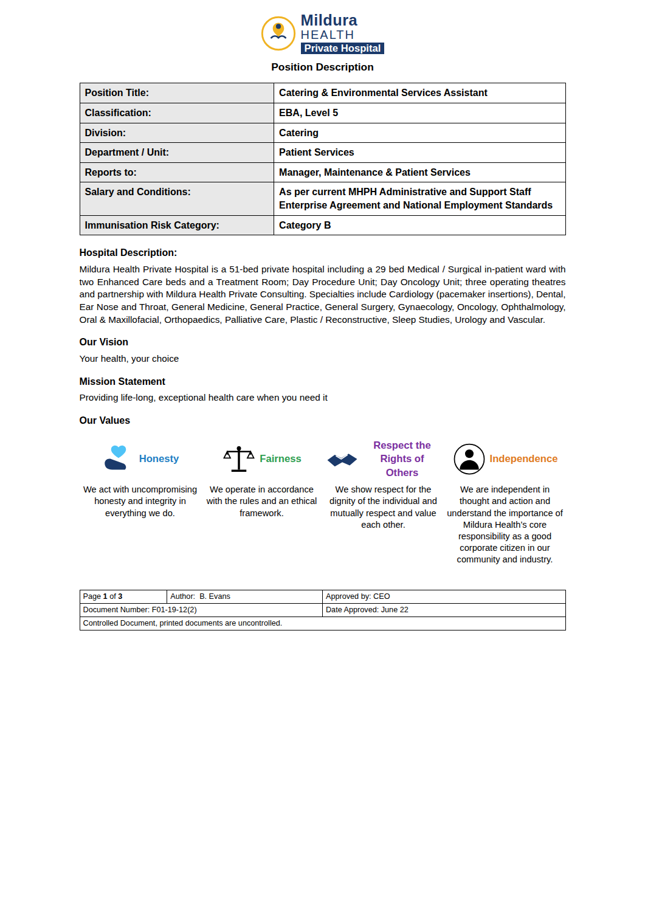Mildura
HEALTH
Private Hospital
Position Description
| Position Title: | Catering & Environmental Services Assistant |
| Classification: | EBA, Level 5 |
| Division: | Catering |
| Department / Unit: | Patient Services |
| Reports to: | Manager, Maintenance & Patient Services |
| Salary and Conditions: | As per current MHPH Administrative and Support Staff Enterprise Agreement and National Employment Standards |
| Immunisation Risk Category: | Category B |
Hospital Description:
Mildura Health Private Hospital is a 51-bed private hospital including a 29 bed Medical / Surgical in-patient ward with two Enhanced Care beds and a Treatment Room; Day Procedure Unit; Day Oncology Unit; three operating theatres and partnership with Mildura Health Private Consulting. Specialties include Cardiology (pacemaker insertions), Dental, Ear Nose and Throat, General Medicine, General Practice, General Surgery, Gynaecology, Oncology, Ophthalmology, Oral & Maxillofacial, Orthopaedics, Palliative Care, Plastic / Reconstructive, Sleep Studies, Urology and Vascular.
Our Vision
Your health, your choice
Mission Statement
Providing life-long, exceptional health care when you need it
Our Values
| Honesty We act with uncompromising honesty and integrity in everything we do. | Fairness We operate in accordance with the rules and an ethical framework. | Respect the Rights of Others We show respect for the dignity of the individual and mutually respect and value each other. | Independence We are independent in thought and action and understand the importance of Mildura Health’s core responsibility as a good corporate citizen in our community and industry. |
| Page 1 of 3 | Author: B. Evans | Approved by: CEO |
| Document Number: F01-19-12(2) | Date Approved: June 22 |
| Controlled Document, printed documents are uncontrolled. |